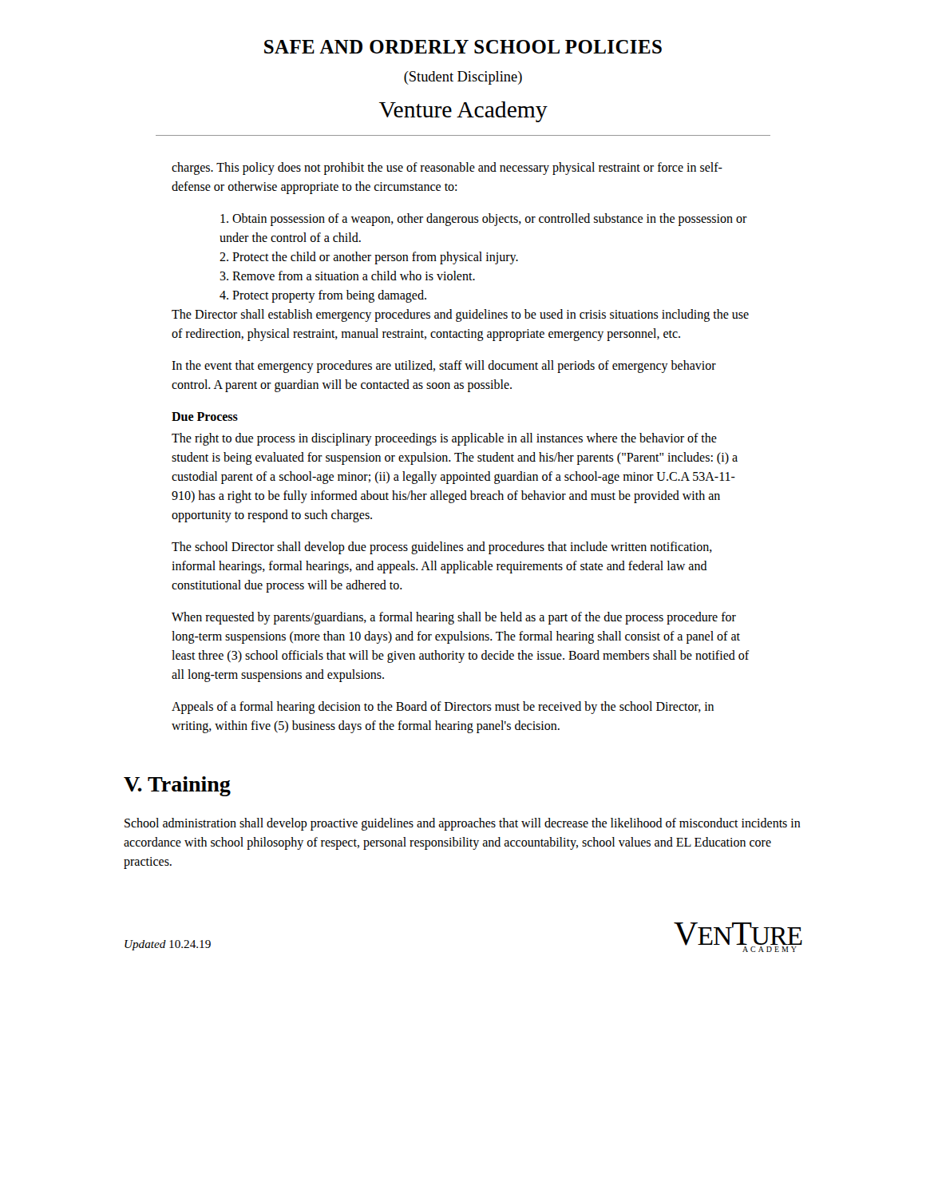SAFE AND ORDERLY SCHOOL POLICIES
(Student Discipline)
Venture Academy
charges. This policy does not prohibit the use of reasonable and necessary physical restraint or force in self-defense or otherwise appropriate to the circumstance to:
1. Obtain possession of a weapon, other dangerous objects, or controlled substance in the possession or under the control of a child.
2. Protect the child or another person from physical injury.
3. Remove from a situation a child who is violent.
4. Protect property from being damaged.
The Director shall establish emergency procedures and guidelines to be used in crisis situations including the use of redirection, physical restraint, manual restraint, contacting appropriate emergency personnel, etc.
In the event that emergency procedures are utilized, staff will document all periods of emergency behavior control. A parent or guardian will be contacted as soon as possible.
Due Process
The right to due process in disciplinary proceedings is applicable in all instances where the behavior of the student is being evaluated for suspension or expulsion. The student and his/her parents ("Parent" includes: (i) a custodial parent of a school-age minor; (ii) a legally appointed guardian of a school-age minor U.C.A 53A-11-910) has a right to be fully informed about his/her alleged breach of behavior and must be provided with an opportunity to respond to such charges.
The school Director shall develop due process guidelines and procedures that include written notification, informal hearings, formal hearings, and appeals. All applicable requirements of state and federal law and constitutional due process will be adhered to.
When requested by parents/guardians, a formal hearing shall be held as a part of the due process procedure for long-term suspensions (more than 10 days) and for expulsions. The formal hearing shall consist of a panel of at least three (3) school officials that will be given authority to decide the issue. Board members shall be notified of all long-term suspensions and expulsions.
Appeals of a formal hearing decision to the Board of Directors must be received by the school Director, in writing, within five (5) business days of the formal hearing panel's decision.
V. Training
School administration shall develop proactive guidelines and approaches that will decrease the likelihood of misconduct incidents in accordance with school philosophy of respect, personal responsibility and accountability, school values and EL Education core practices.
Updated 10.24.19
VENTURE
ACADEMY